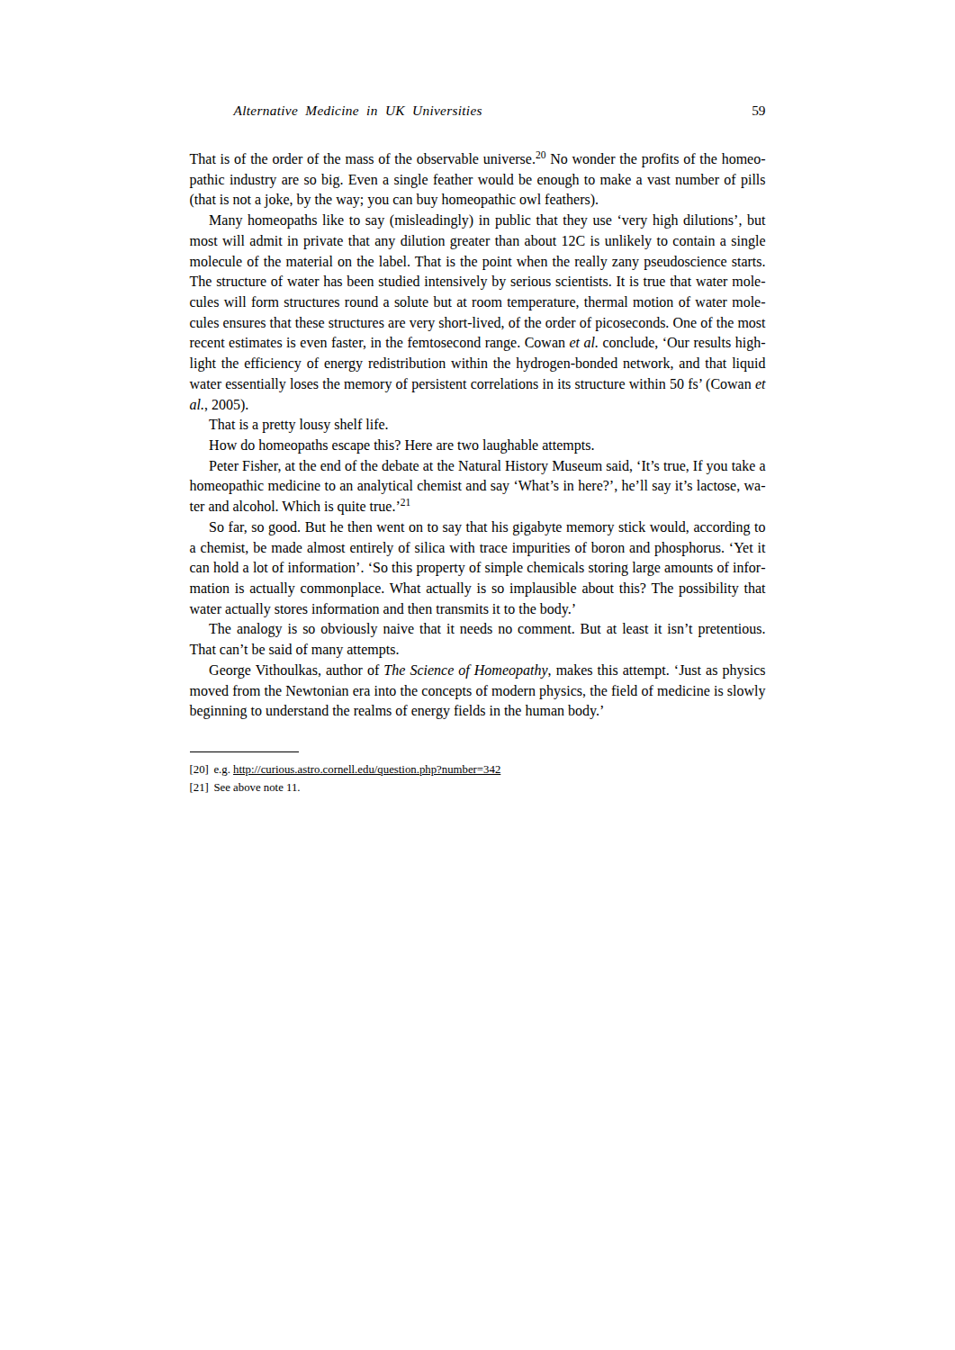Alternative Medicine in UK Universities 59
That is of the order of the mass of the observable universe.20 No wonder the profits of the homeopathic industry are so big. Even a single feather would be enough to make a vast number of pills (that is not a joke, by the way; you can buy homeopathic owl feathers).
Many homeopaths like to say (misleadingly) in public that they use ‘very high dilutions’, but most will admit in private that any dilution greater than about 12C is unlikely to contain a single molecule of the material on the label. That is the point when the really zany pseudoscience starts. The structure of water has been studied intensively by serious scientists. It is true that water molecules will form structures round a solute but at room temperature, thermal motion of water molecules ensures that these structures are very short-lived, of the order of picoseconds. One of the most recent estimates is even faster, in the femtosecond range. Cowan et al. conclude, ‘Our results highlight the efficiency of energy redistribution within the hydrogen-bonded network, and that liquid water essentially loses the memory of persistent correlations in its structure within 50 fs’ (Cowan et al., 2005).
That is a pretty lousy shelf life.
How do homeopaths escape this? Here are two laughable attempts.
Peter Fisher, at the end of the debate at the Natural History Museum said, ‘It’s true, If you take a homeopathic medicine to an analytical chemist and say ‘What’s in here?’, he’ll say it’s lactose, water and alcohol. Which is quite true.’21
So far, so good. But he then went on to say that his gigabyte memory stick would, according to a chemist, be made almost entirely of silica with trace impurities of boron and phosphorus. ‘Yet it can hold a lot of information’. ‘So this property of simple chemicals storing large amounts of information is actually commonplace. What actually is so implausible about this? The possibility that water actually stores information and then transmits it to the body.’
The analogy is so obviously naive that it needs no comment. But at least it isn’t pretentious. That can’t be said of many attempts.
George Vithoulkas, author of The Science of Homeopathy, makes this attempt. ‘Just as physics moved from the Newtonian era into the concepts of modern physics, the field of medicine is slowly beginning to understand the realms of energy fields in the human body.’
[20] e.g. http://curious.astro.cornell.edu/question.php?number=342
[21] See above note 11.